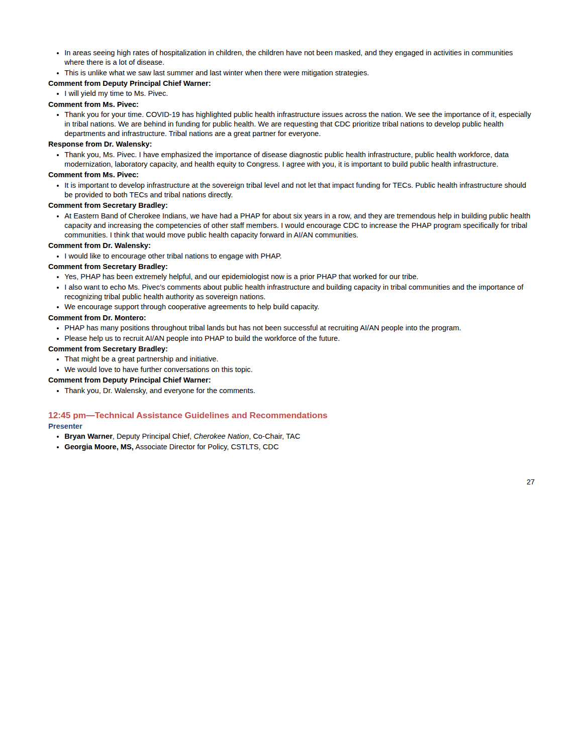In areas seeing high rates of hospitalization in children, the children have not been masked, and they engaged in activities in communities where there is a lot of disease.
This is unlike what we saw last summer and last winter when there were mitigation strategies.
Comment from Deputy Principal Chief Warner:
I will yield my time to Ms. Pivec.
Comment from Ms. Pivec:
Thank you for your time. COVID-19 has highlighted public health infrastructure issues across the nation. We see the importance of it, especially in tribal nations. We are behind in funding for public health. We are requesting that CDC prioritize tribal nations to develop public health departments and infrastructure. Tribal nations are a great partner for everyone.
Response from Dr. Walensky:
Thank you, Ms. Pivec. I have emphasized the importance of disease diagnostic public health infrastructure, public health workforce, data modernization, laboratory capacity, and health equity to Congress. I agree with you, it is important to build public health infrastructure.
Comment from Ms. Pivec:
It is important to develop infrastructure at the sovereign tribal level and not let that impact funding for TECs. Public health infrastructure should be provided to both TECs and tribal nations directly.
Comment from Secretary Bradley:
At Eastern Band of Cherokee Indians, we have had a PHAP for about six years in a row, and they are tremendous help in building public health capacity and increasing the competencies of other staff members. I would encourage CDC to increase the PHAP program specifically for tribal communities. I think that would move public health capacity forward in AI/AN communities.
Comment from Dr. Walensky:
I would like to encourage other tribal nations to engage with PHAP.
Comment from Secretary Bradley:
Yes, PHAP has been extremely helpful, and our epidemiologist now is a prior PHAP that worked for our tribe.
I also want to echo Ms. Pivec’s comments about public health infrastructure and building capacity in tribal communities and the importance of recognizing tribal public health authority as sovereign nations.
We encourage support through cooperative agreements to help build capacity.
Comment from Dr. Montero:
PHAP has many positions throughout tribal lands but has not been successful at recruiting AI/AN people into the program.
Please help us to recruit AI/AN people into PHAP to build the workforce of the future.
Comment from Secretary Bradley:
That might be a great partnership and initiative.
We would love to have further conversations on this topic.
Comment from Deputy Principal Chief Warner:
Thank you, Dr. Walensky, and everyone for the comments.
12:45 pm—Technical Assistance Guidelines and Recommendations
Presenter
Bryan Warner, Deputy Principal Chief, Cherokee Nation, Co-Chair, TAC
Georgia Moore, MS, Associate Director for Policy, CSTLTS, CDC
27